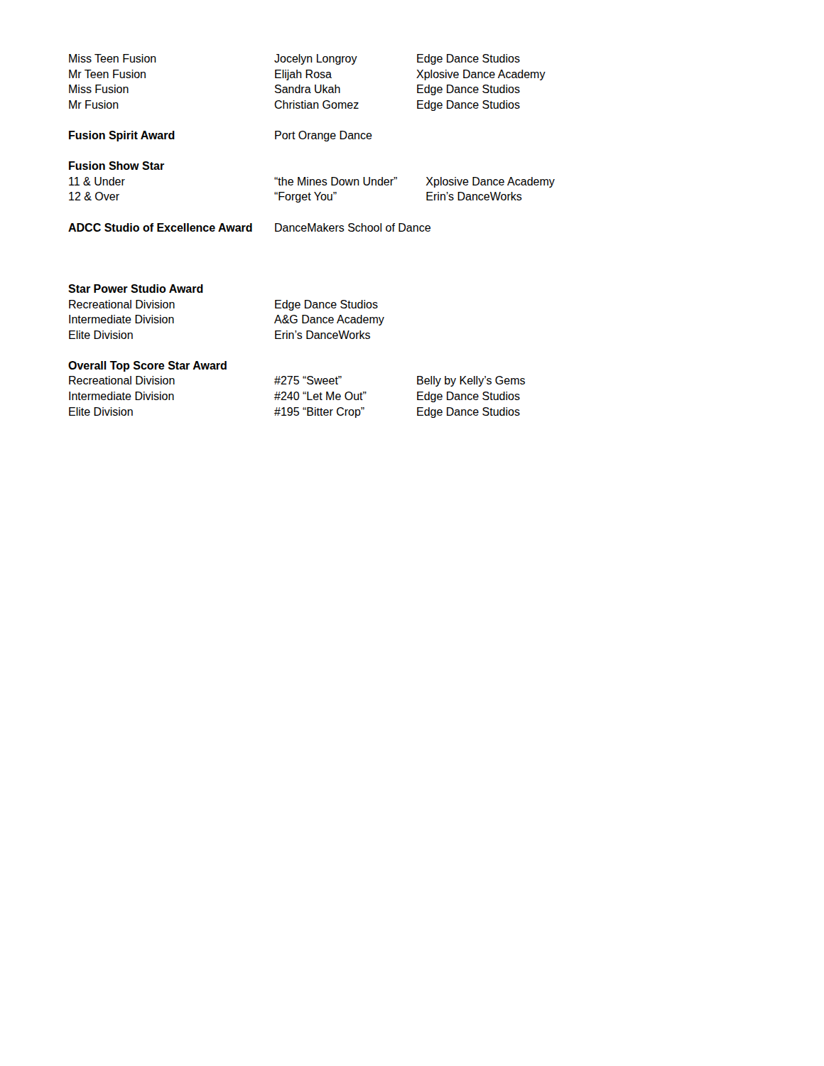| Miss Teen Fusion | Jocelyn Longroy | Edge Dance Studios |
| Mr Teen Fusion | Elijah Rosa | Xplosive Dance Academy |
| Miss Fusion | Sandra Ukah | Edge Dance Studios |
| Mr Fusion | Christian Gomez | Edge Dance Studios |
| Fusion Spirit Award | Port Orange Dance | |
| Fusion Show Star | | |
| 11 & Under | “the Mines Down Under” | Xplosive Dance Academy |
| 12 & Over | “Forget You” | Erin’s DanceWorks |
| ADCC Studio of Excellence Award | DanceMakers School of Dance |
| Star Power Studio Award | | |
| Recreational Division | Edge Dance Studios | |
| Intermediate Division | A&G Dance Academy | |
| Elite Division | Erin’s DanceWorks | |
| Overall Top Score Star Award | | |
| Recreational Division | #275 “Sweet” | Belly by Kelly’s Gems |
| Intermediate Division | #240 “Let Me Out” | Edge Dance Studios |
| Elite Division | #195 “Bitter Crop” | Edge Dance Studios |